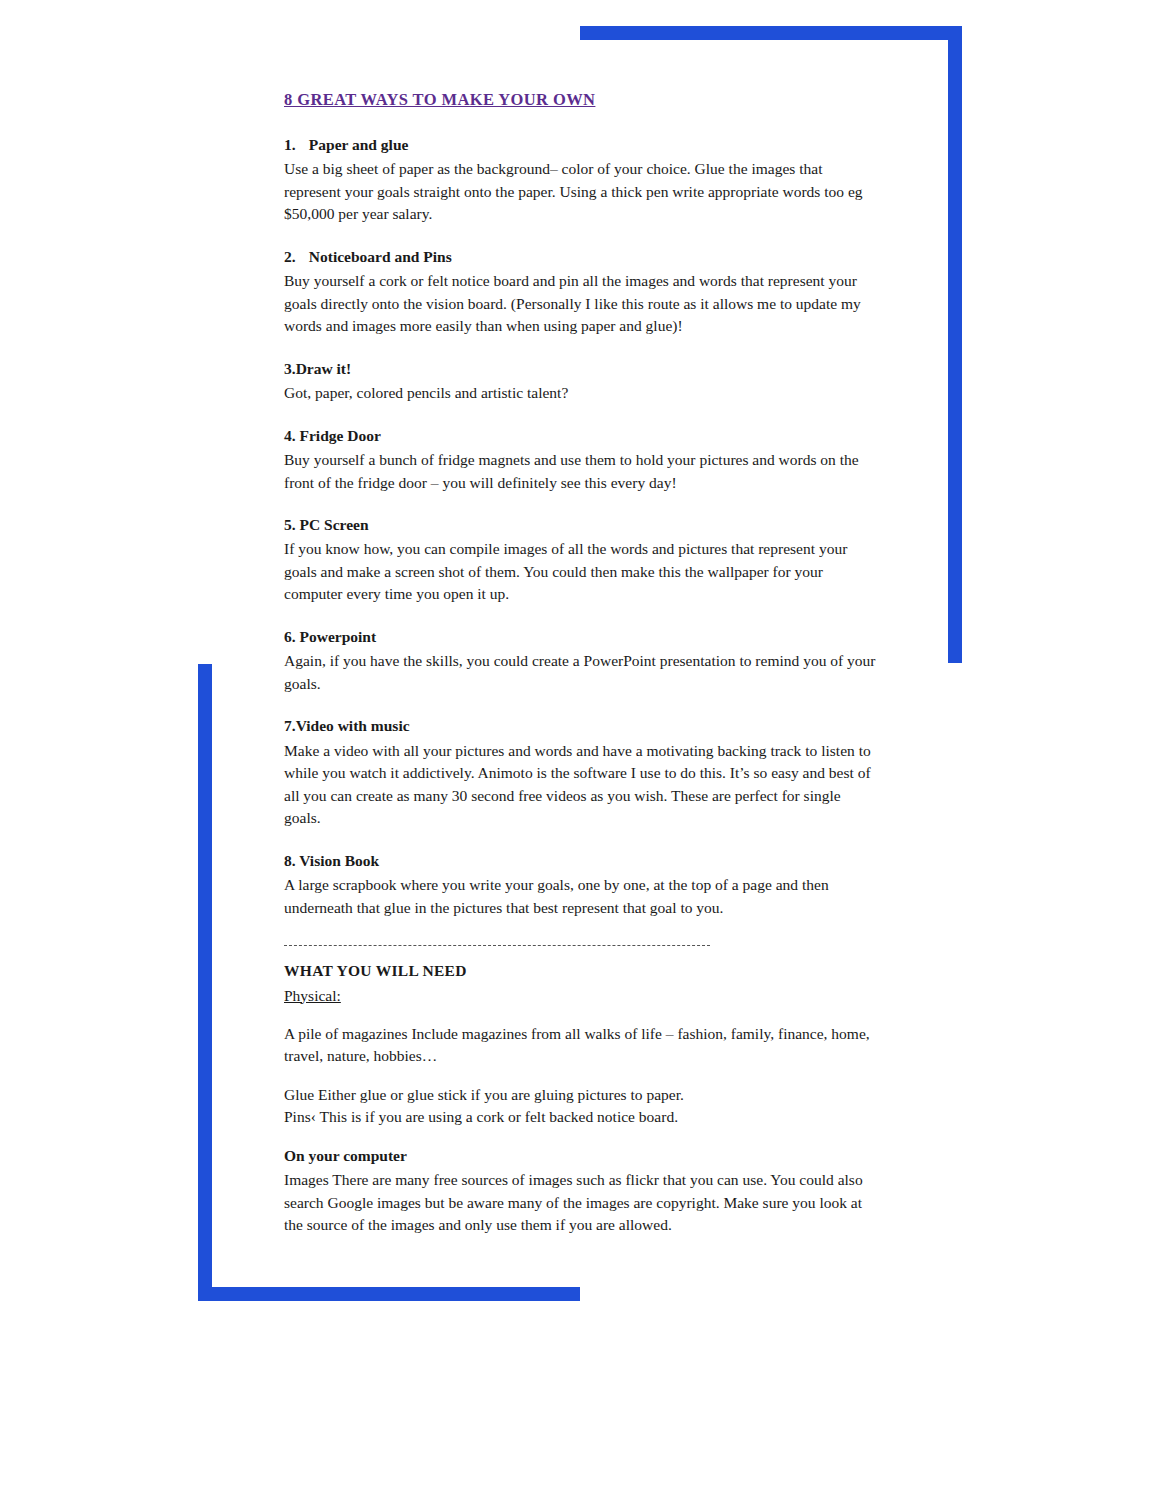8 Great Ways To Make Your Own
1. Paper and glue
Use a big sheet of paper as the background– color of your choice. Glue the images that represent your goals straight onto the paper. Using a thick pen write appropriate words too eg $50,000 per year salary.
2. Noticeboard and Pins
Buy yourself a cork or felt notice board and pin all the images and words that represent your goals directly onto the vision board. (Personally I like this route as it allows me to update my words and images more easily than when using paper and glue)!
3.Draw it!
Got, paper, colored pencils and artistic talent?
4. Fridge Door
Buy yourself a bunch of fridge magnets and use them to hold your pictures and words on the front of the fridge door – you will definitely see this every day!
5. PC Screen
If you know how, you can compile images of all the words and pictures that represent your goals and make a screen shot of them. You could then make this the wallpaper for your computer every time you open it up.
6. Powerpoint
Again, if you have the skills, you could create a PowerPoint presentation to remind you of your goals.
7.Video with music
Make a video with all your pictures and words and have a motivating backing track to listen to while you watch it addictively. Animoto is the software I use to do this. It’s so easy and best of all you can create as many 30 second free videos as you wish. These are perfect for single goals.
8. Vision Book
A large scrapbook where you write your goals, one by one, at the top of a page and then underneath that glue in the pictures that best represent that goal to you.
What You Will Need
Physical:
A pile of magazines Include magazines from all walks of life – fashion, family, finance, home, travel, nature, hobbies…
Glue Either glue or glue stick if you are gluing pictures to paper.
Pins‹ This is if you are using a cork or felt backed notice board.
On your computer
Images There are many free sources of images such as flickr that you can use. You could also search Google images but be aware many of the images are copyright. Make sure you look at the source of the images and only use them if you are allowed.